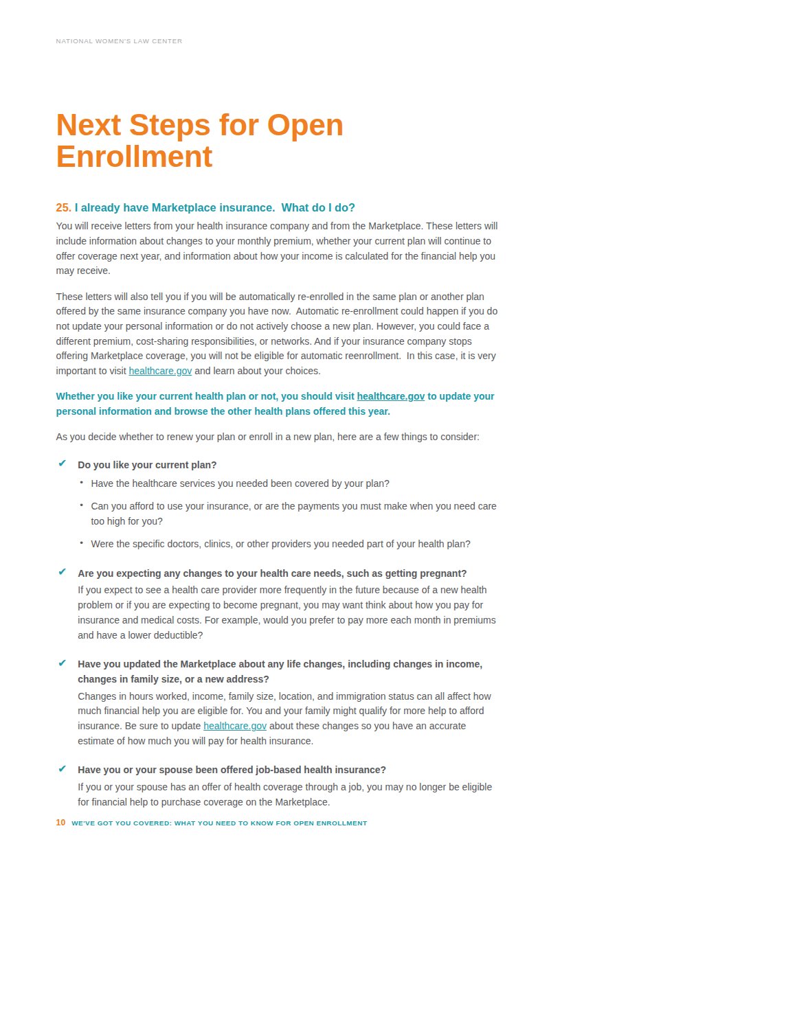National Women's Law Center
Next Steps for Open Enrollment
25. I already have Marketplace insurance. What do I do?
You will receive letters from your health insurance company and from the Marketplace. These letters will include information about changes to your monthly premium, whether your current plan will continue to offer coverage next year, and information about how your income is calculated for the financial help you may receive.
These letters will also tell you if you will be automatically re-enrolled in the same plan or another plan offered by the same insurance company you have now. Automatic re-enrollment could happen if you do not update your personal information or do not actively choose a new plan. However, you could face a different premium, cost-sharing responsibilities, or networks. And if your insurance company stops offering Marketplace coverage, you will not be eligible for automatic reenrollment. In this case, it is very important to visit healthcare.gov and learn about your choices.
Whether you like your current health plan or not, you should visit healthcare.gov to update your personal information and browse the other health plans offered this year.
As you decide whether to renew your plan or enroll in a new plan, here are a few things to consider:
Do you like your current plan?
Have the healthcare services you needed been covered by your plan?
Can you afford to use your insurance, or are the payments you must make when you need care too high for you?
Were the specific doctors, clinics, or other providers you needed part of your health plan?
Are you expecting any changes to your health care needs, such as getting pregnant? If you expect to see a health care provider more frequently in the future because of a new health problem or if you are expecting to become pregnant, you may want think about how you pay for insurance and medical costs. For example, would you prefer to pay more each month in premiums and have a lower deductible?
Have you updated the Marketplace about any life changes, including changes in income, changes in family size, or a new address? Changes in hours worked, income, family size, location, and immigration status can all affect how much financial help you are eligible for. You and your family might qualify for more help to afford insurance. Be sure to update healthcare.gov about these changes so you have an accurate estimate of how much you will pay for health insurance.
Have you or your spouse been offered job-based health insurance? If you or your spouse has an offer of health coverage through a job, you may no longer be eligible for financial help to purchase coverage on the Marketplace.
10 We've Got You Covered: What You Need to Know for Open Enrollment